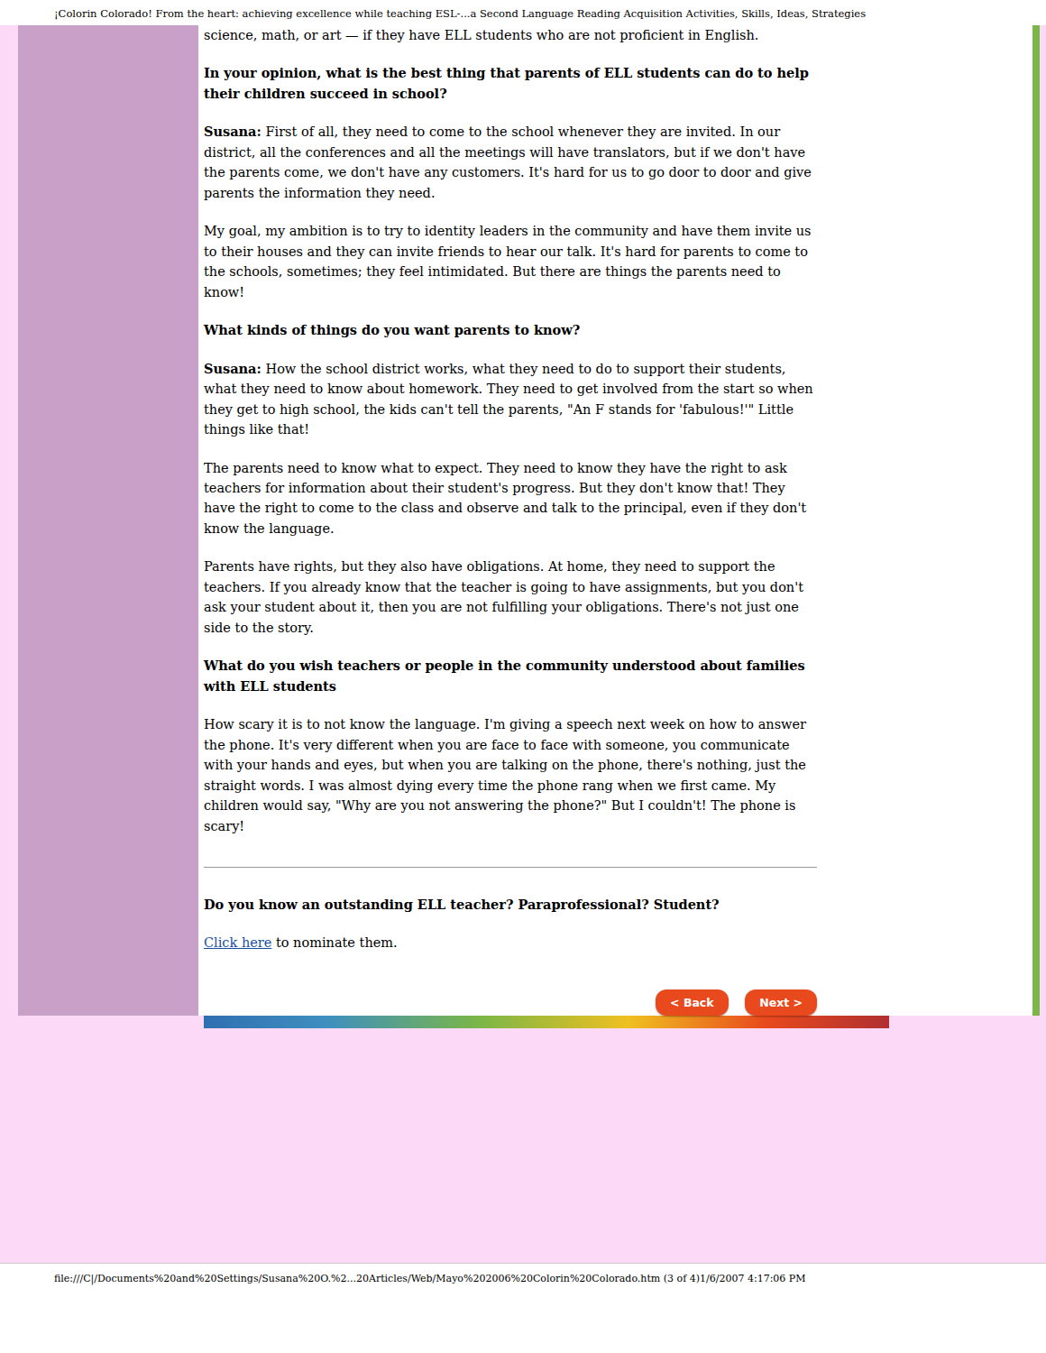¡Colorin Colorado! From the heart: achieving excellence while teaching ESL-...a Second Language Reading Acquisition Activities, Skills, Ideas, Strategies
| | | science, math, or art — if they have ELL students who are not proficient in English. In your opinion, what is the best thing that parents of ELL students can do to help their children succeed in school? Susana: First of all, they need to come to the school whenever they are invited. In our district, all the conferences and all the meetings will have translators, but if we don't have the parents come, we don't have any customers. It's hard for us to go door to door and give parents the information they need. My goal, my ambition is to try to identity leaders in the community and have them invite us to their houses and they can invite friends to hear our talk. It's hard for parents to come to the schools, sometimes; they feel intimidated. But there are things the parents need to know! What kinds of things do you want parents to know? Susana: How the school district works, what they need to do to support their students, what they need to know about homework. They need to get involved from the start so when they get to high school, the kids can't tell the parents, "An F stands for 'fabulous!'" Little things like that! The parents need to know what to expect. They need to know they have the right to ask teachers for information about their student's progress. But they don't know that! They have the right to come to the class and observe and talk to the principal, even if they don't know the language. Parents have rights, but they also have obligations. At home, they need to support the teachers. If you already know that the teacher is going to have assignments, but you don't ask your student about it, then you are not fulfilling your obligations. There's not just one side to the story. What do you wish teachers or people in the community understood about families with ELL students How scary it is to not know the language. I'm giving a speech next week on how to answer the phone. It's very different when you are face to face with someone, you communicate with your hands and eyes, but when you are talking on the phone, there's nothing, just the straight words. I was almost dying every time the phone rang when we first came. My children would say, "Why are you not answering the phone?" But I couldn't! The phone is scary! Do you know an outstanding ELL teacher? Paraprofessional? Student? Click here to nominate them. < Back Next > | |
file:///C|/Documents%20and%20Settings/Susana%20O.%2...20Articles/Web/Mayo%202006%20Colorin%20Colorado.htm (3 of 4)1/6/2007 4:17:06 PM